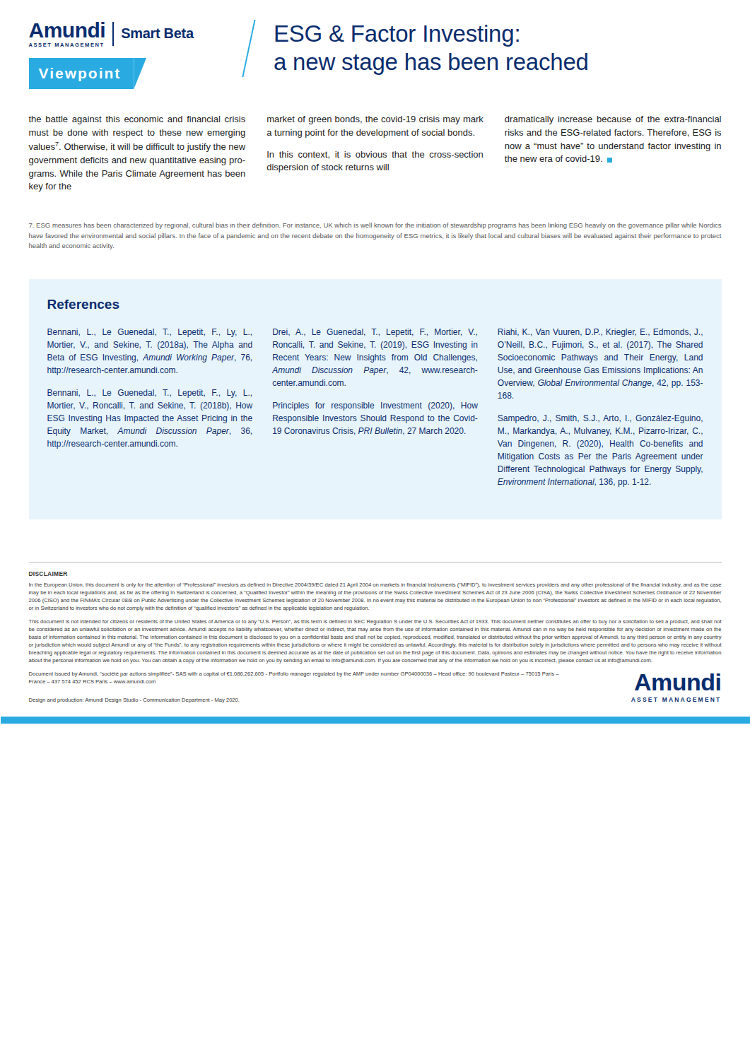AmundiASSET MANAGEMENT
Smart Beta
Viewpoint
ESG & Factor Investing:
a new stage has been reached
the battle against this economic and financial crisis must be done with respect to these new emerging values7. Otherwise, it will be difficult to justify the new government deficits and new quantitative easing programs. While the Paris Climate Agreement has been key for the
market of green bonds, the covid-19 crisis may mark a turning point for the development of social bonds.
In this context, it is obvious that the cross-section dispersion of stock returns will
dramatically increase because of the extra-financial risks and the ESG-related factors. Therefore, ESG is now a “must have” to understand factor investing in the new era of covid-19.
7. ESG measures has been characterized by regional, cultural bias in their definition. For instance, UK which is well known for the initiation of stewardship programs has been linking ESG heavily on the governance pillar while Nordics have favored the environmental and social pillars. In the face of a pandemic and on the recent debate on the homogeneity of ESG metrics, it is likely that local and cultural biases will be evaluated against their performance to protect health and economic activity.
References
Bennani, L., Le Guenedal, T., Lepetit, F., Ly, L., Mortier, V., and Sekine, T. (2018a), The Alpha and Beta of ESG Investing, Amundi Working Paper, 76, http://research-center.amundi.com.
Bennani, L., Le Guenedal, T., Lepetit, F., Ly, L., Mortier, V., Roncalli, T. and Sekine, T. (2018b), How ESG Investing Has Impacted the Asset Pricing in the Equity Market, Amundi Discussion Paper, 36, http://research-center.amundi.com.
Drei, A., Le Guenedal, T., Lepetit, F., Mortier, V., Roncalli, T. and Sekine, T. (2019), ESG Investing in Recent Years: New Insights from Old Challenges, Amundi Discussion Paper, 42, www.research-center.amundi.com.
Principles for responsible Investment (2020), How Responsible Investors Should Respond to the Covid-19 Coronavirus Crisis, PRI Bulletin, 27 March 2020.
Riahi, K., Van Vuuren, D.P., Kriegler, E., Edmonds, J., O’Neill, B.C., Fujimori, S., et al. (2017), The Shared Socioeconomic Pathways and Their Energy, Land Use, and Greenhouse Gas Emissions Implications: An Overview, Global Environmental Change, 42, pp. 153-168.
Sampedro, J., Smith, S.J., Arto, I., González-Eguino, M., Markandya, A., Mulvaney, K.M., Pizarro-Irizar, C., Van Dingenen, R. (2020), Health Co-benefits and Mitigation Costs as Per the Paris Agreement under Different Technological Pathways for Energy Supply, Environment International, 136, pp. 1-12.
DISCLAIMER
In the European Union, this document is only for the attention of “Professional” investors as defined in Directive 2004/39/EC dated 21 April 2004 on markets in financial instruments (“MIFID”), to investment services providers and any other professional of the financial industry, and as the case may be in each local regulations and, as far as the offering in Switzerland is concerned, a “Qualified Investor” within the meaning of the provisions of the Swiss Collective Investment Schemes Act of 23 June 2006 (CISA), the Swiss Collective Investment Schemes Ordinance of 22 November 2006 (CISO) and the FINMA’s Circular 08/8 on Public Advertising under the Collective Investment Schemes legislation of 20 November 2008. In no event may this material be distributed in the European Union to non “Professional” investors as defined in the MIFID or in each local regulation, or in Switzerland to investors who do not comply with the definition of “qualified investors” as defined in the applicable legislation and regulation.
This document is not intended for citizens or residents of the United States of America or to any “U.S. Person”, as this term is defined in SEC Regulation S under the U.S. Securities Act of 1933. This document neither constitutes an offer to buy nor a solicitation to sell a product, and shall not be considered as an unlawful solicitation or an investment advice. Amundi accepts no liability whatsoever, whether direct or indirect, that may arise from the use of information contained in this material. Amundi can in no way be held responsible for any decision or investment made on the basis of information contained in this material. The information contained in this document is disclosed to you on a confidential basis and shall not be copied, reproduced, modified, translated or distributed without the prior written approval of Amundi, to any third person or entity in any country or jurisdiction which would subject Amundi or any of “the Funds”, to any registration requirements within these jurisdictions or where it might be considered as unlawful. Accordingly, this material is for distribution solely in jurisdictions where permitted and to persons who may receive it without breaching applicable legal or regulatory requirements. The information contained in this document is deemed accurate as at the date of publication set out on the first page of this document. Data, opinions and estimates may be changed without notice. You have the right to receive information about the personal information we hold on you. You can obtain a copy of the information we hold on you by sending an email to info@amundi.com. If you are concerned that any of the information we hold on you is incorrect, please contact us at info@amundi.com.
Document issued by Amundi, “société par actions simplifiée”- SAS with a capital of €1,086,262,605 - Portfolio manager regulated by the AMF under number GP04000036 – Head office: 90 boulevard Pasteur – 75015 Paris – France – 437 574 452 RCS Paris – www.amundi.com
Design and production: Amundi Design Studio - Communication Department - May 2020.
Amundi
ASSET MANAGEMENT